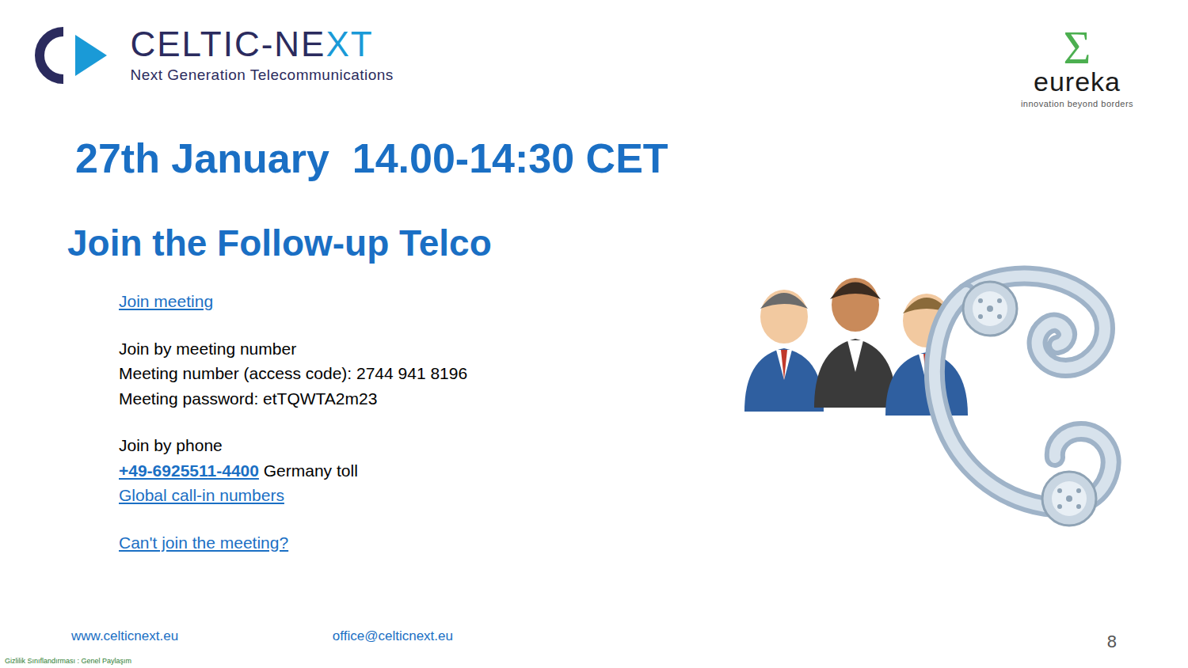CELTIC-NEXT
Next Generation Telecommunications
Σ
eureka
innovation beyond borders
27th January 14.00-14:30 CET
Join the Follow-up Telco
Join meeting
Join by meeting number
Meeting number (access code): 2744 941 8196
Meeting password: etTQWTA2m23
Join by phone
+49-6925511-4400 Germany toll
Global call-in numbers
Can't join the meeting?
www.celticnext.eu office@celticnext.eu
8
Gizlilik Sınıflandırması : Genel Paylaşım